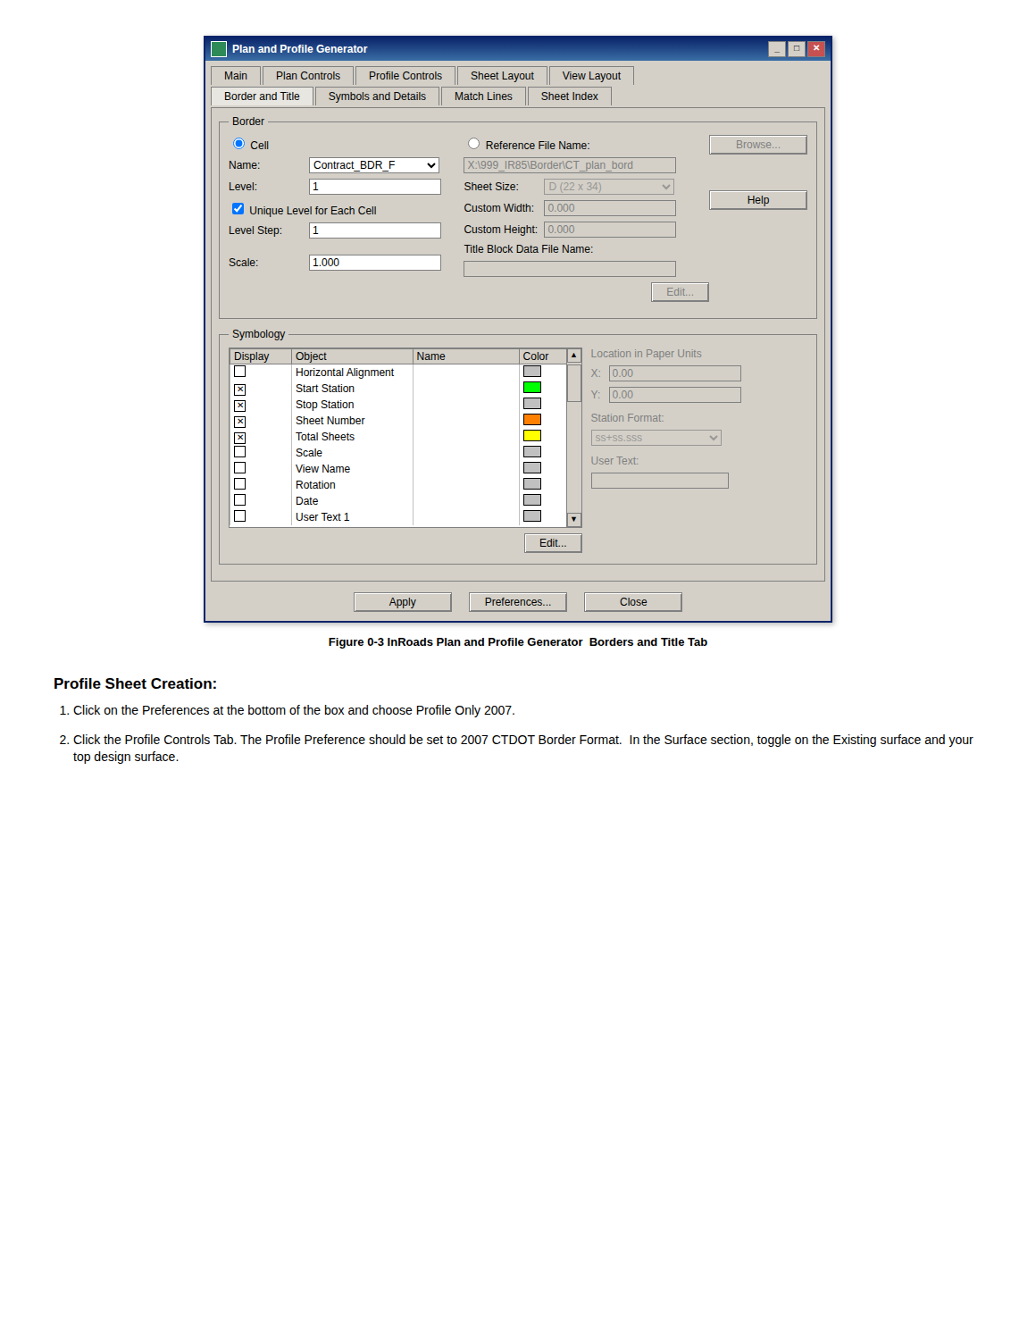Plan and Profile Generator
_□✕
Main
Plan Controls
Profile Controls
Sheet Layout
View Layout
Border and Title
Symbols and Details
Match Lines
Sheet Index
Border
Browse... Help
Cell
Name: Contract_BDR_F
Level:
Unique Level for Each Cell
Level Step:
Scale:
Reference File Name:
Sheet Size: D (22 x 34)
Custom Width:
Custom Height:
Title Block Data File Name:
Edit...
Symbology
| Display | Object | Name | Color |
| --- | --- | --- | --- |
| | Horizontal Alignment | | |
| ✕ | Start Station | | |
| ✕ | Stop Station | | |
| ✕ | Sheet Number | | |
| ✕ | Total Sheets | | |
| | Scale | | |
| | View Name | | |
| | Rotation | | |
| | Date | | |
| | User Text 1 | | |
▲
▼
Edit...
Location in Paper Units
X:
Y:
Station Format:
ss+ss.sss
User Text:
Apply Preferences... Close
Figure 0-3 InRoads Plan and Profile Generator Borders and Title Tab
Profile Sheet Creation:
Click on the Preferences at the bottom of the box and choose Profile Only 2007.
Click the Profile Controls Tab. The Profile Preference should be set to 2007 CTDOT Border Format. In the Surface section, toggle on the Existing surface and your top design surface.